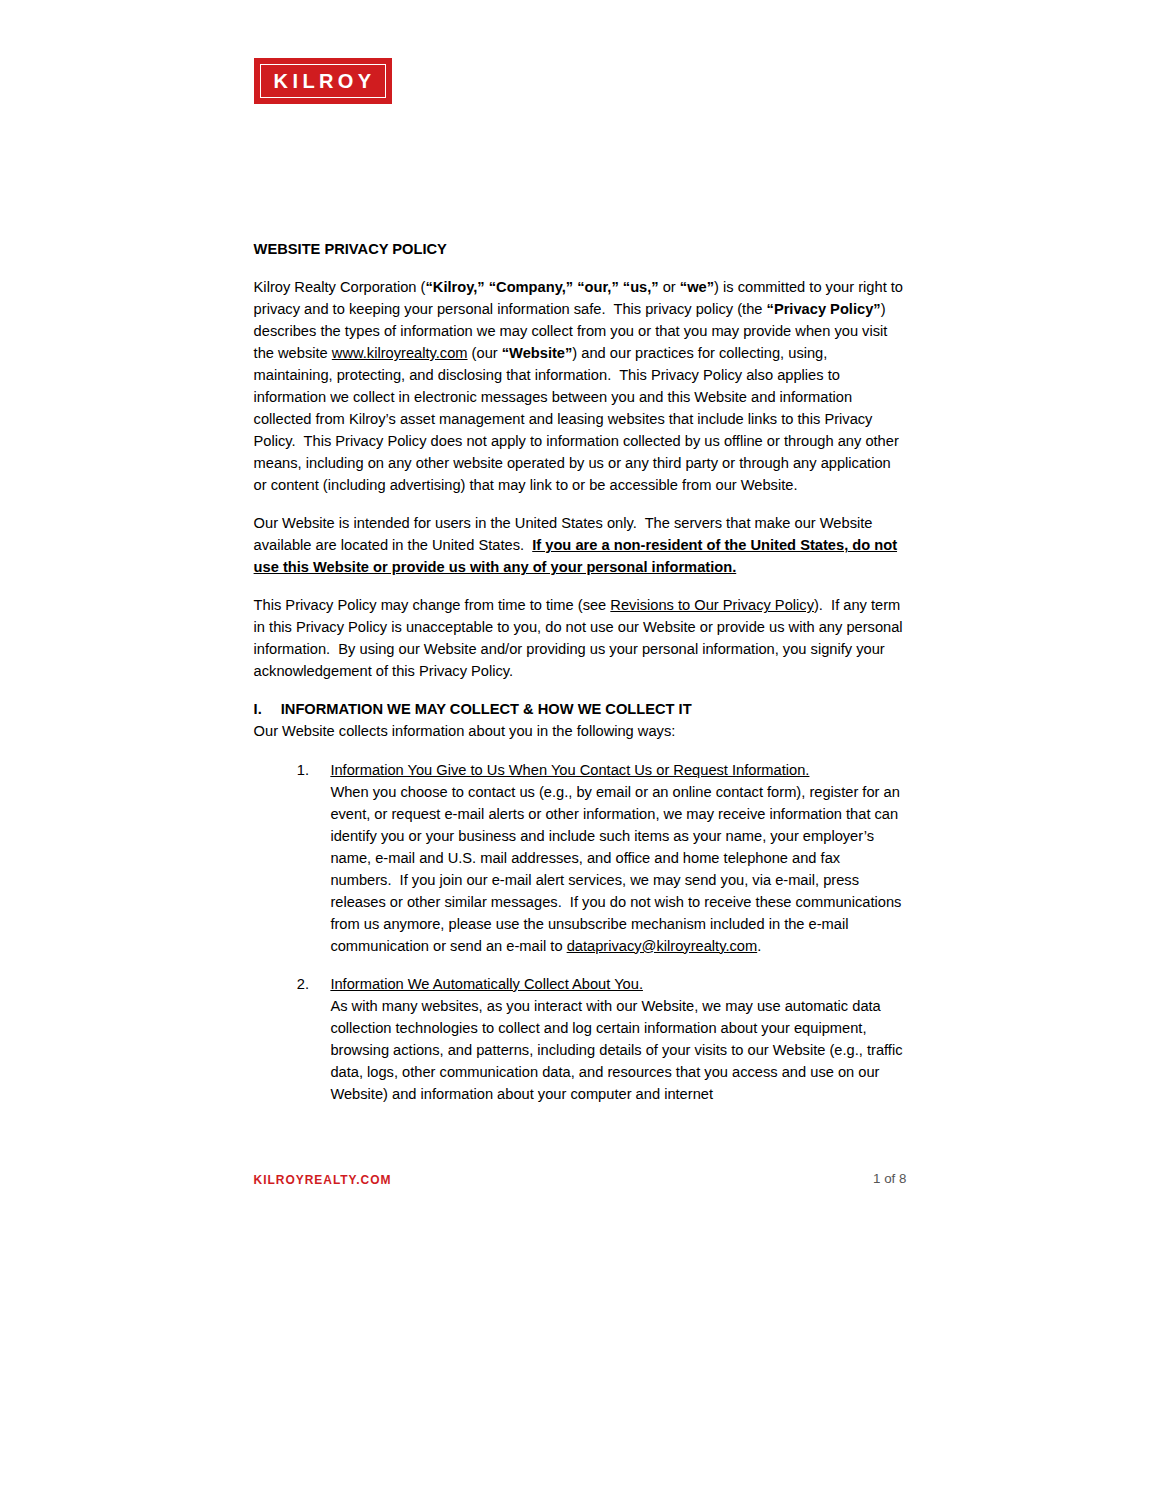KILROY
WEBSITE PRIVACY POLICY
Kilroy Realty Corporation (“Kilroy,” “Company,” “our,” “us,” or “we”) is committed to your right to privacy and to keeping your personal information safe. This privacy policy (the “Privacy Policy”) describes the types of information we may collect from you or that you may provide when you visit the website www.kilroyrealty.com (our “Website”) and our practices for collecting, using, maintaining, protecting, and disclosing that information. This Privacy Policy also applies to information we collect in electronic messages between you and this Website and information collected from Kilroy’s asset management and leasing websites that include links to this Privacy Policy. This Privacy Policy does not apply to information collected by us offline or through any other means, including on any other website operated by us or any third party or through any application or content (including advertising) that may link to or be accessible from our Website.
Our Website is intended for users in the United States only. The servers that make our Website available are located in the United States. If you are a non-resident of the United States, do not use this Website or provide us with any of your personal information.
This Privacy Policy may change from time to time (see Revisions to Our Privacy Policy). If any term in this Privacy Policy is unacceptable to you, do not use our Website or provide us with any personal information. By using our Website and/or providing us your personal information, you signify your acknowledgement of this Privacy Policy.
I. INFORMATION WE MAY COLLECT & HOW WE COLLECT IT
Our Website collects information about you in the following ways:
Information You Give to Us When You Contact Us or Request Information. When you choose to contact us (e.g., by email or an online contact form), register for an event, or request e-mail alerts or other information, we may receive information that can identify you or your business and include such items as your name, your employer’s name, e-mail and U.S. mail addresses, and office and home telephone and fax numbers. If you join our e-mail alert services, we may send you, via e-mail, press releases or other similar messages. If you do not wish to receive these communications from us anymore, please use the unsubscribe mechanism included in the e-mail communication or send an e-mail to dataprivacy@kilroyrealty.com.
Information We Automatically Collect About You. As with many websites, as you interact with our Website, we may use automatic data collection technologies to collect and log certain information about your equipment, browsing actions, and patterns, including details of your visits to our Website (e.g., traffic data, logs, other communication data, and resources that you access and use on our Website) and information about your computer and internet
KILROYREALTY.COM
1 of 8